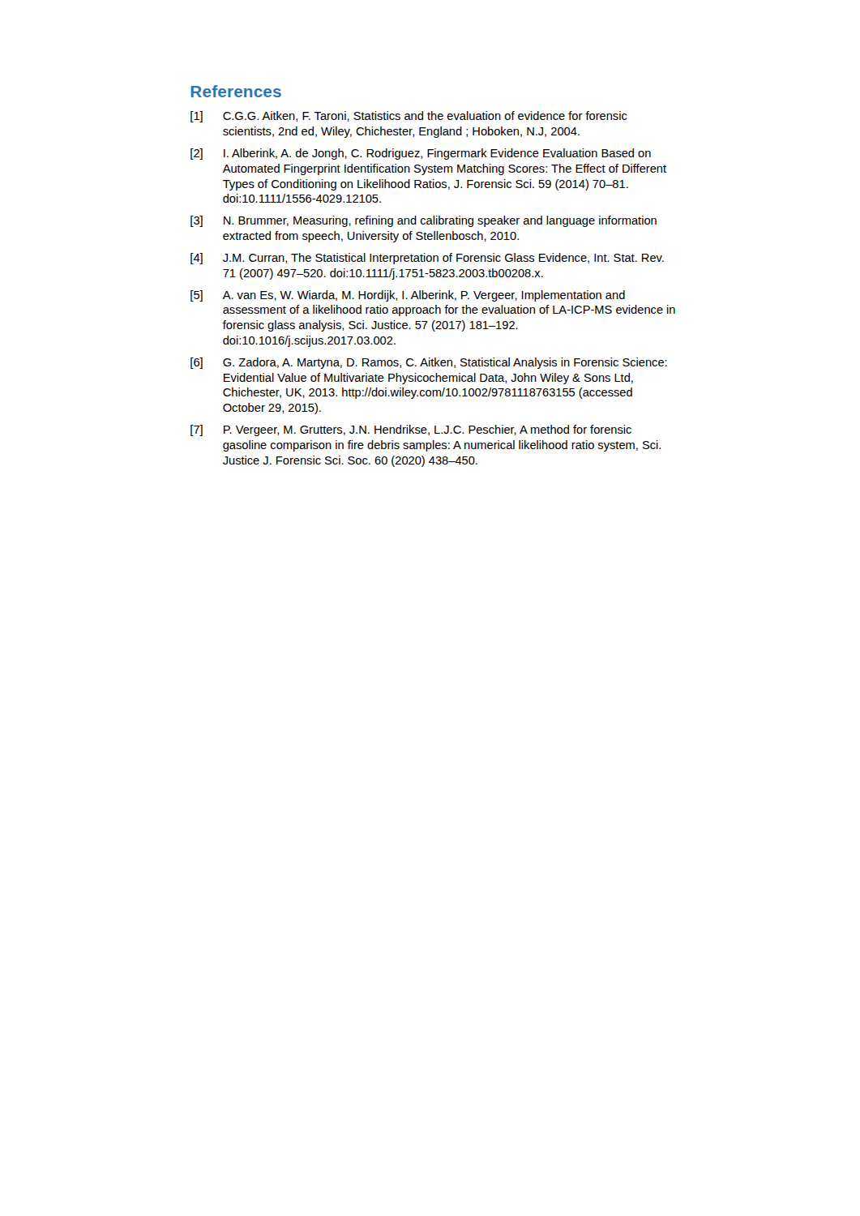References
[1] C.G.G. Aitken, F. Taroni, Statistics and the evaluation of evidence for forensic scientists, 2nd ed, Wiley, Chichester, England ; Hoboken, N.J, 2004.
[2] I. Alberink, A. de Jongh, C. Rodriguez, Fingermark Evidence Evaluation Based on Automated Fingerprint Identification System Matching Scores: The Effect of Different Types of Conditioning on Likelihood Ratios, J. Forensic Sci. 59 (2014) 70–81. doi:10.1111/1556-4029.12105.
[3] N. Brummer, Measuring, refining and calibrating speaker and language information extracted from speech, University of Stellenbosch, 2010.
[4] J.M. Curran, The Statistical Interpretation of Forensic Glass Evidence, Int. Stat. Rev. 71 (2007) 497–520. doi:10.1111/j.1751-5823.2003.tb00208.x.
[5] A. van Es, W. Wiarda, M. Hordijk, I. Alberink, P. Vergeer, Implementation and assessment of a likelihood ratio approach for the evaluation of LA-ICP-MS evidence in forensic glass analysis, Sci. Justice. 57 (2017) 181–192. doi:10.1016/j.scijus.2017.03.002.
[6] G. Zadora, A. Martyna, D. Ramos, C. Aitken, Statistical Analysis in Forensic Science: Evidential Value of Multivariate Physicochemical Data, John Wiley & Sons Ltd, Chichester, UK, 2013. http://doi.wiley.com/10.1002/9781118763155 (accessed October 29, 2015).
[7] P. Vergeer, M. Grutters, J.N. Hendrikse, L.J.C. Peschier, A method for forensic gasoline comparison in fire debris samples: A numerical likelihood ratio system, Sci. Justice J. Forensic Sci. Soc. 60 (2020) 438–450.